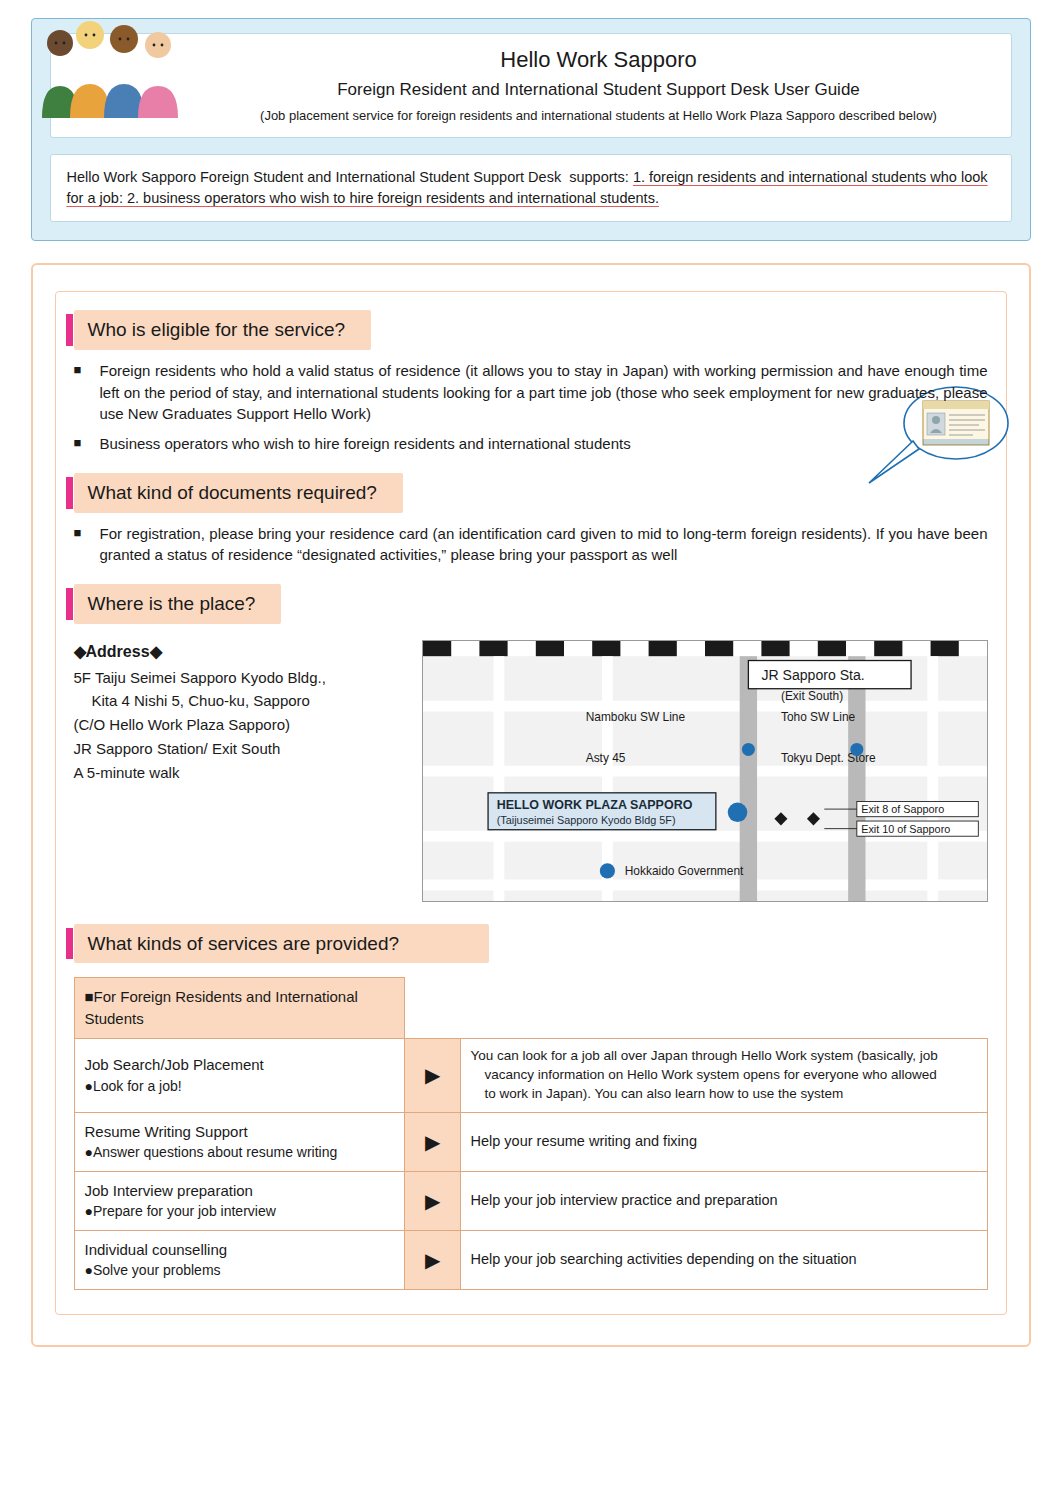Hello Work Sapporo
Foreign Resident and International Student Support Desk User Guide
(Job placement service for foreign residents and international students at Hello Work Plaza Sapporo described below)
Hello Work Sapporo Foreign Student and International Student Support Desk supports: 1. foreign residents and international students who look for a job: 2. business operators who wish to hire foreign residents and international students.
Who is eligible for the service?
Foreign residents who hold a valid status of residence (it allows you to stay in Japan) with working permission and have enough time left on the period of stay, and international students looking for a part time job (those who seek employment for new graduates, please use New Graduates Support Hello Work)
Business operators who wish to hire foreign residents and international students
What kind of documents required?
For registration, please bring your residence card (an identification card given to mid to long-term foreign residents). If you have been granted a status of residence “designated activities,” please bring your passport as well
Where is the place?
◆Address◆
5F Taiju Seimei Sapporo Kyodo Bldg.,
Kita 4 Nishi 5, Chuo-ku, Sapporo
(C/O Hello Work Plaza Sapporo)
JR Sapporo Station/ Exit South
A 5-minute walk
JR Sapporo Sta. (Exit South) Namboku SW Line Toho SW Line Asty 45 Tokyu Dept. Store HELLO WORK PLAZA SAPPORO (Taijuseimei Sapporo Kyodo Bldg 5F) Exit 8 of Sapporo Exit 10 of Sapporo Hokkaido Government
What kinds of services are provided?
| ■For Foreign Residents and International Students | | |
| Job Search/Job Placement ●Look for a job! | ▶ | You can look for a job all over Japan through Hello Work system (basically, job vacancy information on Hello Work system opens for everyone who allowed to work in Japan). You can also learn how to use the system |
| Resume Writing Support ●Answer questions about resume writing | ▶ | Help your resume writing and fixing |
| Job Interview preparation ●Prepare for your job interview | ▶ | Help your job interview practice and preparation |
| Individual counselling ●Solve your problems | ▶ | Help your job searching activities depending on the situation |